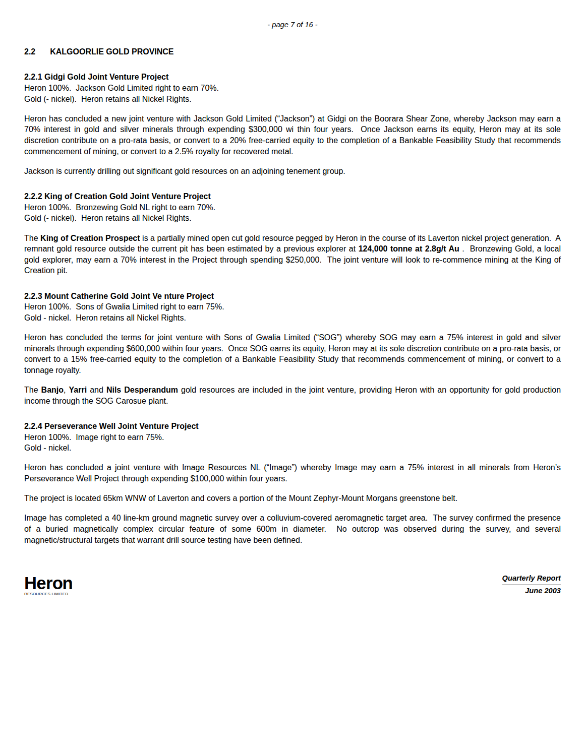- page 7 of 16 -
2.2 KALGOORLIE GOLD PROVINCE
2.2.1 Gidgi Gold Joint Venture Project
Heron 100%. Jackson Gold Limited right to earn 70%.
Gold (- nickel). Heron retains all Nickel Rights.
Heron has concluded a new joint venture with Jackson Gold Limited (“Jackson”) at Gidgi on the Boorara Shear Zone, whereby Jackson may earn a 70% interest in gold and silver minerals through expending $300,000 wi thin four years. Once Jackson earns its equity, Heron may at its sole discretion contribute on a pro-rata basis, or convert to a 20% free-carried equity to the completion of a Bankable Feasibility Study that recommends commencement of mining, or convert to a 2.5% royalty for recovered metal.
Jackson is currently drilling out significant gold resources on an adjoining tenement group.
2.2.2 King of Creation Gold Joint Venture Project
Heron 100%. Bronzewing Gold NL right to earn 70%.
Gold (- nickel). Heron retains all Nickel Rights.
The King of Creation Prospect is a partially mined open cut gold resource pegged by Heron in the course of its Laverton nickel project generation. A remnant gold resource outside the current pit has been estimated by a previous explorer at 124,000 tonne at 2.8g/t Au . Bronzewing Gold, a local gold explorer, may earn a 70% interest in the Project through spending $250,000. The joint venture will look to re-commence mining at the King of Creation pit.
2.2.3 Mount Catherine Gold Joint Ve nture Project
Heron 100%. Sons of Gwalia Limited right to earn 75%.
Gold - nickel. Heron retains all Nickel Rights.
Heron has concluded the terms for joint venture with Sons of Gwalia Limited (“SOG”) whereby SOG may earn a 75% interest in gold and silver minerals through expending $600,000 within four years. Once SOG earns its equity, Heron may at its sole discretion contribute on a pro-rata basis, or convert to a 15% free-carried equity to the completion of a Bankable Feasibility Study that recommends commencement of mining, or convert to a tonnage royalty.
The Banjo, Yarri and Nils Desperandum gold resources are included in the joint venture, providing Heron with an opportunity for gold production income through the SOG Carosue plant.
2.2.4 Perseverance Well Joint Venture Project
Heron 100%. Image right to earn 75%.
Gold - nickel.
Heron has concluded a joint venture with Image Resources NL (“Image”) whereby Image may earn a 75% interest in all minerals from Heron’s Perseverance Well Project through expending $100,000 within four years.
The project is located 65km WNW of Laverton and covers a portion of the Mount Zephyr-Mount Morgans greenstone belt.
Image has completed a 40 line-km ground magnetic survey over a colluvium-covered aeromagnetic target area. The survey confirmed the presence of a buried magnetically complex circular feature of some 600m in diameter. No outcrop was observed during the survey, and several magnetic/structural targets that warrant drill source testing have been defined.
Heron RESOURCES LIMITED
Quarterly Report
June 2003